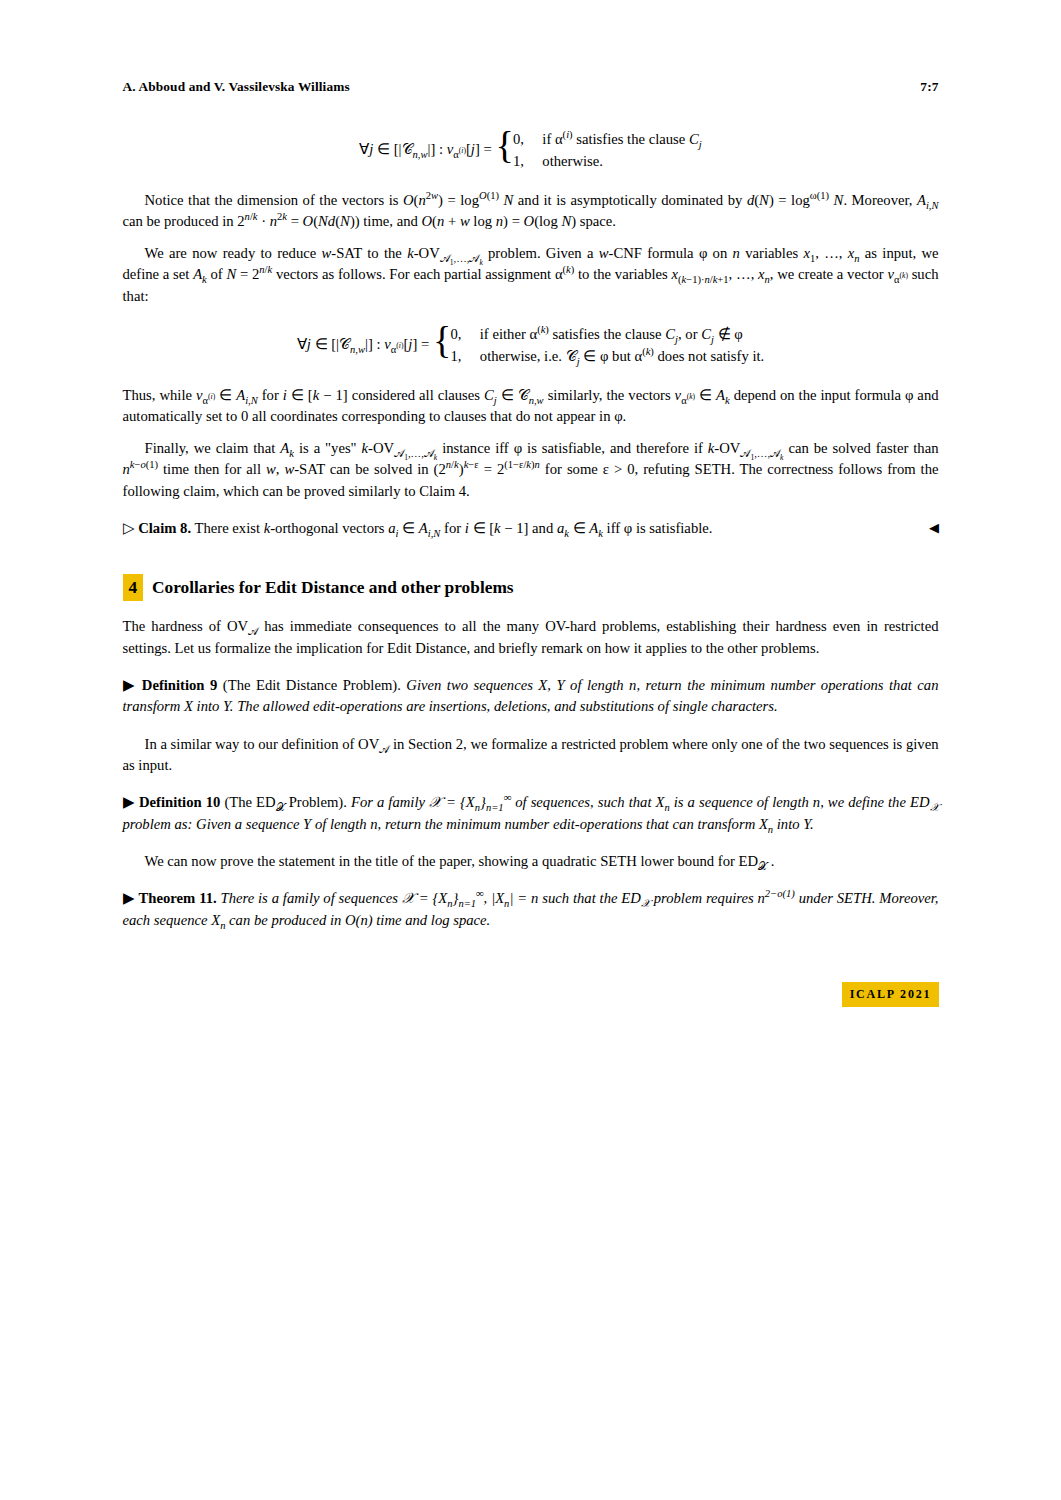A. Abboud and V. Vassilevska Williams 7:7
∀j ∈ [|𝒞n,w|] : vα(i)[j] = { 0, if α(i) satisfies the clause Cj 1, otherwise.
Notice that the dimension of the vectors is O(n2w) = logO(1) N and it is asymptotically dominated by d(N) = logω(1) N. Moreover, Ai,N can be produced in 2n/k · n2k = O(Nd(N)) time, and O(n + w log n) = O(log N) space.
We are now ready to reduce w-SAT to the k-OV𝒜1,…,𝒜k problem. Given a w-CNF formula φ on n variables x1, …, xn as input, we define a set Ak of N = 2n/k vectors as follows. For each partial assignment α(k) to the variables x(k−1)·n/k+1, …, xn, we create a vector vα(k) such that:
∀j ∈ [|𝒞n,w|] : vα(i)[j] = { 0, if either α(k) satisfies the clause Cj, or Cj ∉ φ 1, otherwise, i.e. 𝒞j ∈ φ but α(k) does not satisfy it.
Thus, while vα(i) ∈ Ai,N for i ∈ [k − 1] considered all clauses Cj ∈ 𝒞n,w similarly, the vectors vα(k) ∈ Ak depend on the input formula φ and automatically set to 0 all coordinates corresponding to clauses that do not appear in φ.
Finally, we claim that Ak is a "yes" k-OV𝒜1,…,𝒜k instance iff φ is satisfiable, and therefore if k-OV𝒜1,…,𝒜k can be solved faster than nk−o(1) time then for all w, w-SAT can be solved in (2n/k)k−ε = 2(1−ε/k)n for some ε > 0, refuting SETH. The correctness follows from the following claim, which can be proved similarly to Claim 4.
▷ Claim 8. There exist k-orthogonal vectors ai ∈ Ai,N for i ∈ [k − 1] and ak ∈ Ak iff φ is satisfiable. ◀
4 Corollaries for Edit Distance and other problems
The hardness of OV𝒜 has immediate consequences to all the many OV-hard problems, establishing their hardness even in restricted settings. Let us formalize the implication for Edit Distance, and briefly remark on how it applies to the other problems.
▶ Definition 9 (The Edit Distance Problem). Given two sequences X, Y of length n, return the minimum number operations that can transform X into Y. The allowed edit-operations are insertions, deletions, and substitutions of single characters.
In a similar way to our definition of OV𝒜 in Section 2, we formalize a restricted problem where only one of the two sequences is given as input.
▶ Definition 10 (The ED𝒳 Problem). For a family 𝒳 = {Xn}n=1∞ of sequences, such that Xn is a sequence of length n, we define the ED𝒳 problem as: Given a sequence Y of length n, return the minimum number edit-operations that can transform Xn into Y.
We can now prove the statement in the title of the paper, showing a quadratic SETH lower bound for ED𝒳 .
▶ Theorem 11. There is a family of sequences 𝒳 = {Xn}n=1∞, |Xn| = n such that the ED𝒳 problem requires n2−o(1) under SETH. Moreover, each sequence Xn can be produced in O(n) time and log space.
ICALP 2021